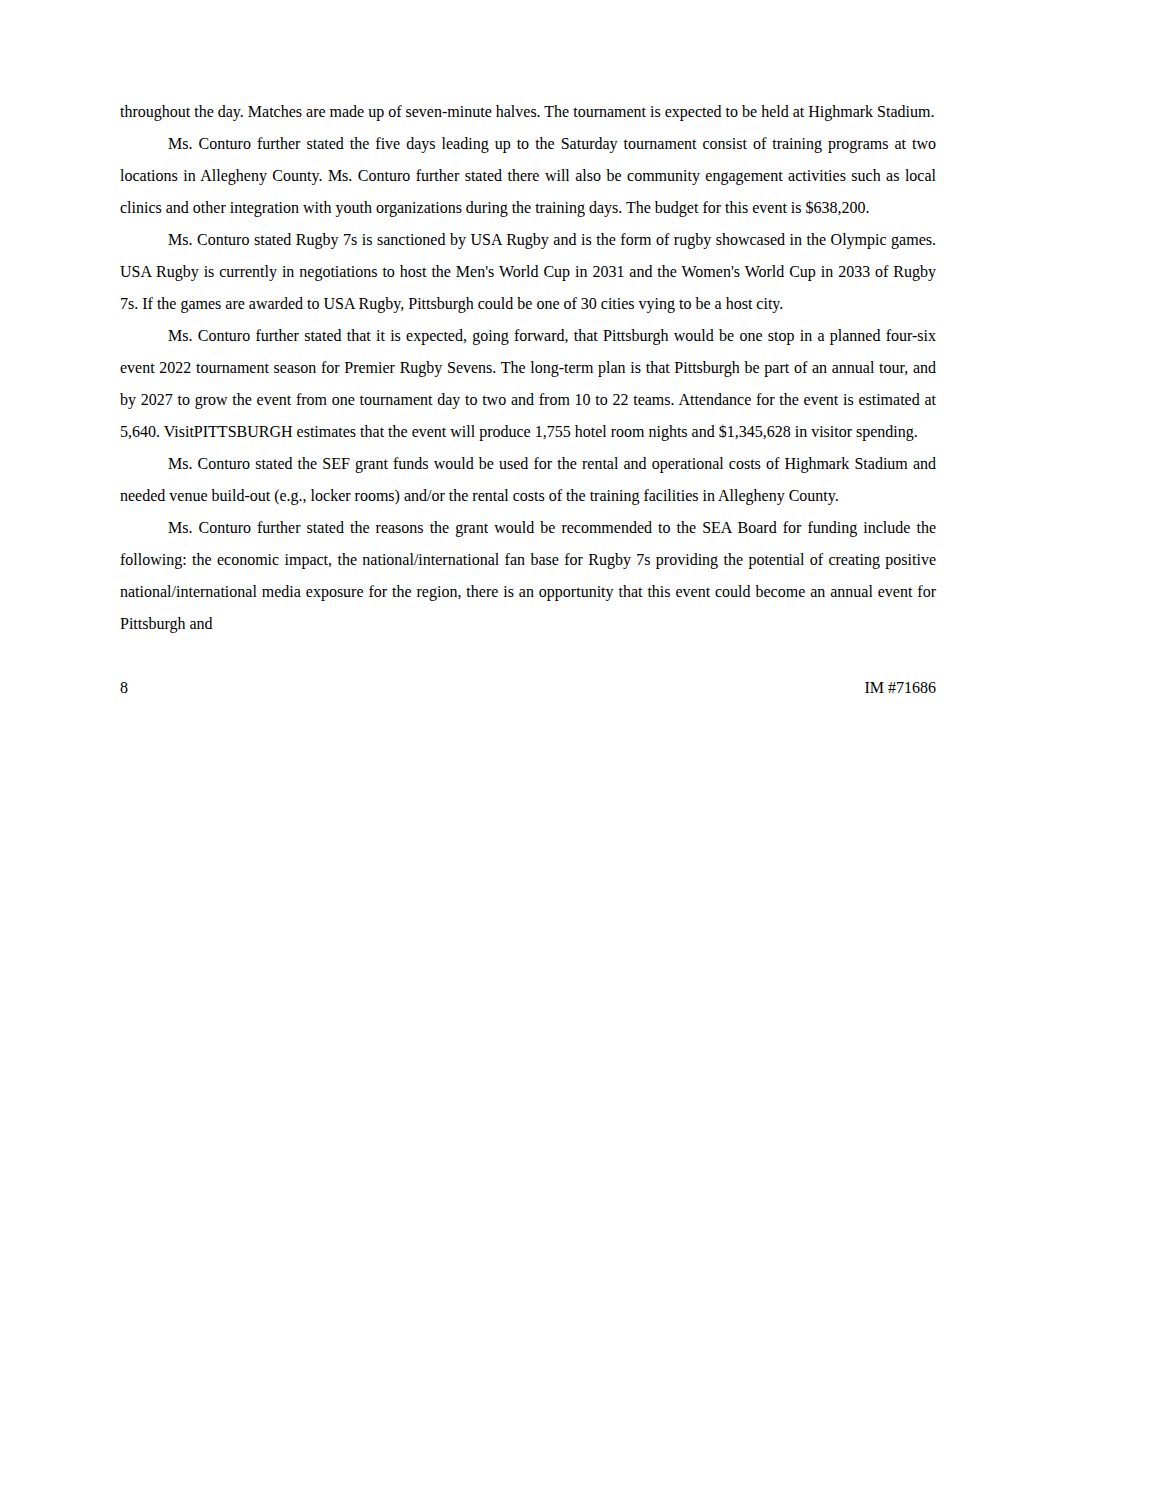throughout the day. Matches are made up of seven-minute halves. The tournament is expected to be held at Highmark Stadium.
Ms. Conturo further stated the five days leading up to the Saturday tournament consist of training programs at two locations in Allegheny County. Ms. Conturo further stated there will also be community engagement activities such as local clinics and other integration with youth organizations during the training days. The budget for this event is $638,200.
Ms. Conturo stated Rugby 7s is sanctioned by USA Rugby and is the form of rugby showcased in the Olympic games. USA Rugby is currently in negotiations to host the Men's World Cup in 2031 and the Women's World Cup in 2033 of Rugby 7s. If the games are awarded to USA Rugby, Pittsburgh could be one of 30 cities vying to be a host city.
Ms. Conturo further stated that it is expected, going forward, that Pittsburgh would be one stop in a planned four-six event 2022 tournament season for Premier Rugby Sevens. The long-term plan is that Pittsburgh be part of an annual tour, and by 2027 to grow the event from one tournament day to two and from 10 to 22 teams. Attendance for the event is estimated at 5,640. VisitPITTSBURGH estimates that the event will produce 1,755 hotel room nights and $1,345,628 in visitor spending.
Ms. Conturo stated the SEF grant funds would be used for the rental and operational costs of Highmark Stadium and needed venue build-out (e.g., locker rooms) and/or the rental costs of the training facilities in Allegheny County.
Ms. Conturo further stated the reasons the grant would be recommended to the SEA Board for funding include the following: the economic impact, the national/international fan base for Rugby 7s providing the potential of creating positive national/international media exposure for the region, there is an opportunity that this event could become an annual event for Pittsburgh and
8 IM #71686